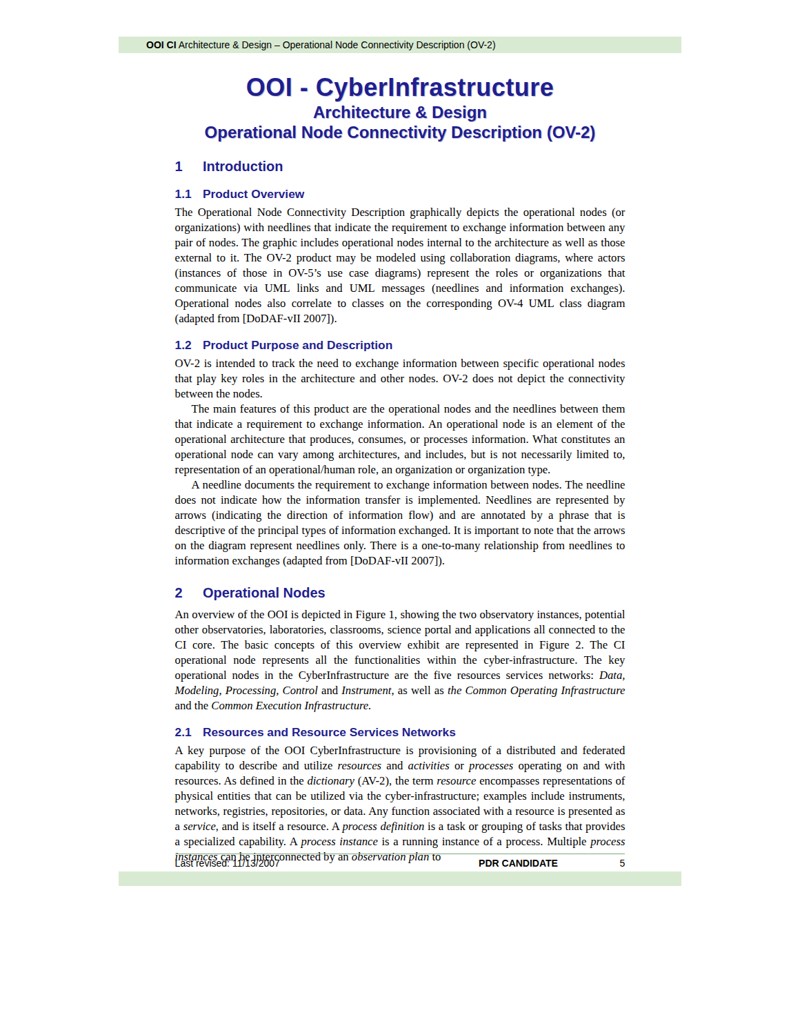OOI CI Architecture & Design – Operational Node Connectivity Description (OV-2)
OOI - CyberInfrastructure Architecture & Design Operational Node Connectivity Description (OV-2)
1 Introduction
1.1 Product Overview
The Operational Node Connectivity Description graphically depicts the operational nodes (or organizations) with needlines that indicate the requirement to exchange information between any pair of nodes. The graphic includes operational nodes internal to the architecture as well as those external to it. The OV-2 product may be modeled using collaboration diagrams, where actors (instances of those in OV-5’s use case diagrams) represent the roles or organizations that communicate via UML links and UML messages (needlines and information exchanges). Operational nodes also correlate to classes on the corresponding OV-4 UML class diagram (adapted from [DoDAF-vII 2007]).
1.2 Product Purpose and Description
OV-2 is intended to track the need to exchange information between specific operational nodes that play key roles in the architecture and other nodes. OV-2 does not depict the connectivity between the nodes.
The main features of this product are the operational nodes and the needlines between them that indicate a requirement to exchange information. An operational node is an element of the operational architecture that produces, consumes, or processes information. What constitutes an operational node can vary among architectures, and includes, but is not necessarily limited to, representation of an operational/human role, an organization or organization type.
A needline documents the requirement to exchange information between nodes. The needline does not indicate how the information transfer is implemented. Needlines are represented by arrows (indicating the direction of information flow) and are annotated by a phrase that is descriptive of the principal types of information exchanged. It is important to note that the arrows on the diagram represent needlines only. There is a one-to-many relationship from needlines to information exchanges (adapted from [DoDAF-vII 2007]).
2 Operational Nodes
An overview of the OOI is depicted in Figure 1, showing the two observatory instances, potential other observatories, laboratories, classrooms, science portal and applications all connected to the CI core. The basic concepts of this overview exhibit are represented in Figure 2. The CI operational node represents all the functionalities within the cyber-infrastructure. The key operational nodes in the CyberInfrastructure are the five resources services networks: Data, Modeling, Processing, Control and Instrument, as well as the Common Operating Infrastructure and the Common Execution Infrastructure.
2.1 Resources and Resource Services Networks
A key purpose of the OOI CyberInfrastructure is provisioning of a distributed and federated capability to describe and utilize resources and activities or processes operating on and with resources. As defined in the dictionary (AV-2), the term resource encompasses representations of physical entities that can be utilized via the cyber-infrastructure; examples include instruments, networks, registries, repositories, or data. Any function associated with a resource is presented as a service, and is itself a resource. A process definition is a task or grouping of tasks that provides a specialized capability. A process instance is a running instance of a process. Multiple process instances can be interconnected by an observation plan to
| Last revised: 11/13/2007 | PDR CANDIDATE | 5 |